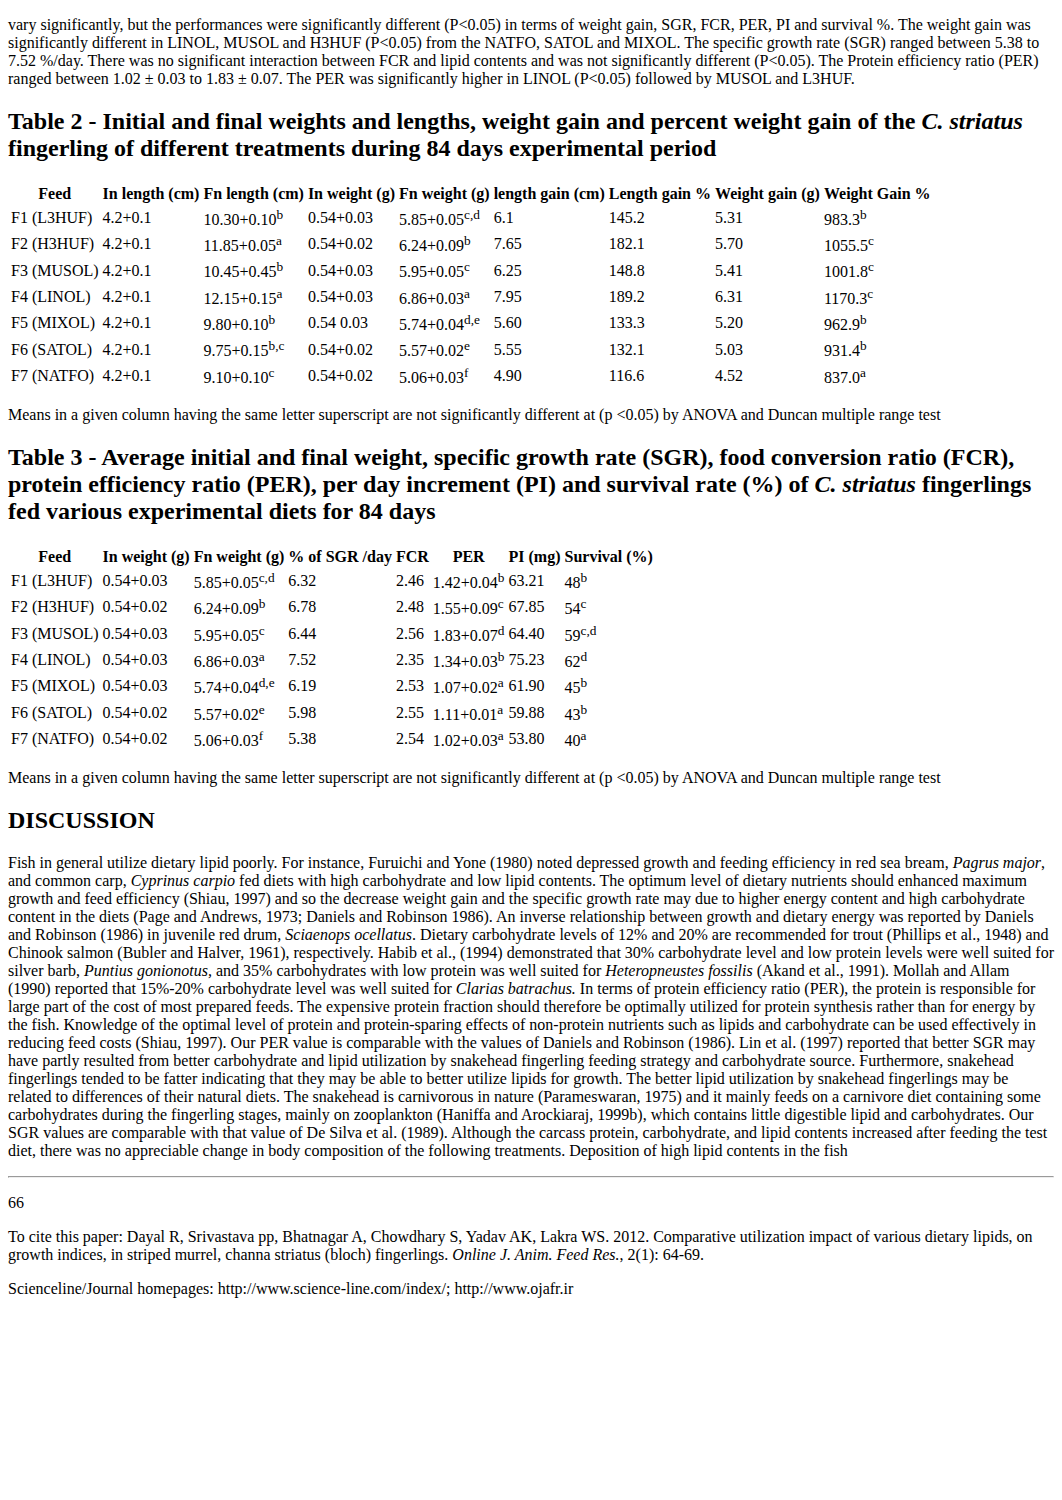vary significantly, but the performances were significantly different (P<0.05) in terms of weight gain, SGR, FCR, PER, PI and survival %. The weight gain was significantly different in LINOL, MUSOL and H3HUF (P<0.05) from the NATFO, SATOL and MIXOL. The specific growth rate (SGR) ranged between 5.38 to 7.52 %/day. There was no significant interaction between FCR and lipid contents and was not significantly different (P<0.05). The Protein efficiency ratio (PER) ranged between 1.02 ± 0.03 to 1.83 ± 0.07. The PER was significantly higher in LINOL (P<0.05) followed by MUSOL and L3HUF.
Table 2 - Initial and final weights and lengths, weight gain and percent weight gain of the C. striatus fingerling of different treatments during 84 days experimental period
| Feed | In length (cm) | Fn length (cm) | In weight (g) | Fn weight (g) | length gain (cm) | Length gain % | Weight gain (g) | Weight Gain % |
| --- | --- | --- | --- | --- | --- | --- | --- | --- |
| F1 (L3HUF) | 4.2+0.1 | 10.30+0.10 b | 0.54+0.03 | 5.85+0.05 c,d | 6.1 | 145.2 | 5.31 | 983.3 b |
| F2 (H3HUF) | 4.2+0.1 | 11.85+0.05 a | 0.54+0.02 | 6.24+0.09 b | 7.65 | 182.1 | 5.70 | 1055.5 c |
| F3 (MUSOL) | 4.2+0.1 | 10.45+0.45 b | 0.54+0.03 | 5.95+0.05 c | 6.25 | 148.8 | 5.41 | 1001.8 c |
| F4 (LINOL) | 4.2+0.1 | 12.15+0.15 a | 0.54+0.03 | 6.86+0.03 a | 7.95 | 189.2 | 6.31 | 1170.3 c |
| F5 (MIXOL) | 4.2+0.1 | 9.80+0.10 b | 0.54 0.03 | 5.74+0.04 d,e | 5.60 | 133.3 | 5.20 | 962.9 b |
| F6 (SATOL) | 4.2+0.1 | 9.75+0.15 b,c | 0.54+0.02 | 5.57+0.02 e | 5.55 | 132.1 | 5.03 | 931.4 b |
| F7 (NATFO) | 4.2+0.1 | 9.10+0.10 c | 0.54+0.02 | 5.06+0.03 f | 4.90 | 116.6 | 4.52 | 837.0 a |
Means in a given column having the same letter superscript are not significantly different at (p <0.05) by ANOVA and Duncan multiple range test
Table 3 - Average initial and final weight, specific growth rate (SGR), food conversion ratio (FCR), protein efficiency ratio (PER), per day increment (PI) and survival rate (%) of C. striatus fingerlings fed various experimental diets for 84 days
| Feed | In weight (g) | Fn weight (g) | % of SGR /day | FCR | PER | PI (mg) | Survival (%) |
| --- | --- | --- | --- | --- | --- | --- | --- |
| F1 (L3HUF) | 0.54+0.03 | 5.85+0.05 c,d | 6.32 | 2.46 | 1.42+0.04 b | 63.21 | 48 b |
| F2 (H3HUF) | 0.54+0.02 | 6.24+0.09 b | 6.78 | 2.48 | 1.55+0.09 c | 67.85 | 54 c |
| F3 (MUSOL) | 0.54+0.03 | 5.95+0.05 c | 6.44 | 2.56 | 1.83+0.07 d | 64.40 | 59 c,d |
| F4 (LINOL) | 0.54+0.03 | 6.86+0.03 a | 7.52 | 2.35 | 1.34+0.03 b | 75.23 | 62 d |
| F5 (MIXOL) | 0.54+0.03 | 5.74+0.04 d,e | 6.19 | 2.53 | 1.07+0.02 a | 61.90 | 45 b |
| F6 (SATOL) | 0.54+0.02 | 5.57+0.02 e | 5.98 | 2.55 | 1.11+0.01 a | 59.88 | 43 b |
| F7 (NATFO) | 0.54+0.02 | 5.06+0.03 f | 5.38 | 2.54 | 1.02+0.03 a | 53.80 | 40 a |
Means in a given column having the same letter superscript are not significantly different at (p <0.05) by ANOVA and Duncan multiple range test
DISCUSSION
Fish in general utilize dietary lipid poorly. For instance, Furuichi and Yone (1980) noted depressed growth and feeding efficiency in red sea bream, Pagrus major, and common carp, Cyprinus carpio fed diets with high carbohydrate and low lipid contents. The optimum level of dietary nutrients should enhanced maximum growth and feed efficiency (Shiau, 1997) and so the decrease weight gain and the specific growth rate may due to higher energy content and high carbohydrate content in the diets (Page and Andrews, 1973; Daniels and Robinson 1986). An inverse relationship between growth and dietary energy was reported by Daniels and Robinson (1986) in juvenile red drum, Sciaenops ocellatus. Dietary carbohydrate levels of 12% and 20% are recommended for trout (Phillips et al., 1948) and Chinook salmon (Bubler and Halver, 1961), respectively. Habib et al., (1994) demonstrated that 30% carbohydrate level and low protein levels were well suited for silver barb, Puntius gonionotus, and 35% carbohydrates with low protein was well suited for Heteropneustes fossilis (Akand et al., 1991). Mollah and Allam (1990) reported that 15%-20% carbohydrate level was well suited for Clarias batrachus. In terms of protein efficiency ratio (PER), the protein is responsible for large part of the cost of most prepared feeds. The expensive protein fraction should therefore be optimally utilized for protein synthesis rather than for energy by the fish. Knowledge of the optimal level of protein and protein-sparing effects of non-protein nutrients such as lipids and carbohydrate can be used effectively in reducing feed costs (Shiau, 1997). Our PER value is comparable with the values of Daniels and Robinson (1986). Lin et al. (1997) reported that better SGR may have partly resulted from better carbohydrate and lipid utilization by snakehead fingerling feeding strategy and carbohydrate source. Furthermore, snakehead fingerlings tended to be fatter indicating that they may be able to better utilize lipids for growth. The better lipid utilization by snakehead fingerlings may be related to differences of their natural diets. The snakehead is carnivorous in nature (Parameswaran, 1975) and it mainly feeds on a carnivore diet containing some carbohydrates during the fingerling stages, mainly on zooplankton (Haniffa and Arockiaraj, 1999b), which contains little digestible lipid and carbohydrates. Our SGR values are comparable with that value of De Silva et al. (1989). Although the carcass protein, carbohydrate, and lipid contents increased after feeding the test diet, there was no appreciable change in body composition of the following treatments. Deposition of high lipid contents in the fish
66
To cite this paper: Dayal R, Srivastava pp, Bhatnagar A, Chowdhary S, Yadav AK, Lakra WS. 2012. Comparative utilization impact of various dietary lipids, on growth indices, in striped murrel, channa striatus (bloch) fingerlings. Online J. Anim. Feed Res., 2(1): 64-69.
Scienceline/Journal homepages: http://www.science-line.com/index/; http://www.ojafr.ir